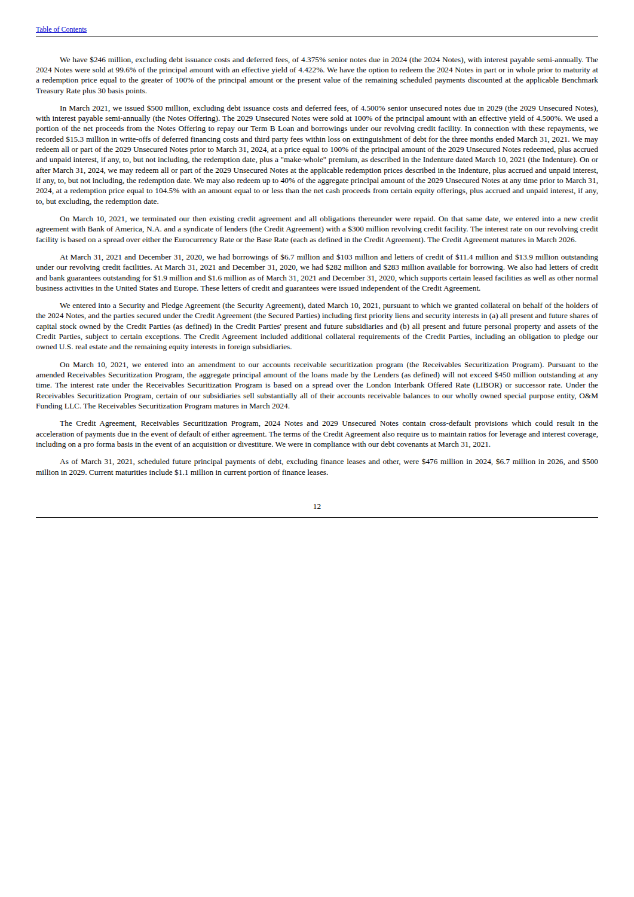Table of Contents
We have $246 million, excluding debt issuance costs and deferred fees, of 4.375% senior notes due in 2024 (the 2024 Notes), with interest payable semi-annually. The 2024 Notes were sold at 99.6% of the principal amount with an effective yield of 4.422%. We have the option to redeem the 2024 Notes in part or in whole prior to maturity at a redemption price equal to the greater of 100% of the principal amount or the present value of the remaining scheduled payments discounted at the applicable Benchmark Treasury Rate plus 30 basis points.
In March 2021, we issued $500 million, excluding debt issuance costs and deferred fees, of 4.500% senior unsecured notes due in 2029 (the 2029 Unsecured Notes), with interest payable semi-annually (the Notes Offering). The 2029 Unsecured Notes were sold at 100% of the principal amount with an effective yield of 4.500%. We used a portion of the net proceeds from the Notes Offering to repay our Term B Loan and borrowings under our revolving credit facility. In connection with these repayments, we recorded $15.3 million in write-offs of deferred financing costs and third party fees within loss on extinguishment of debt for the three months ended March 31, 2021. We may redeem all or part of the 2029 Unsecured Notes prior to March 31, 2024, at a price equal to 100% of the principal amount of the 2029 Unsecured Notes redeemed, plus accrued and unpaid interest, if any, to, but not including, the redemption date, plus a "make-whole" premium, as described in the Indenture dated March 10, 2021 (the Indenture). On or after March 31, 2024, we may redeem all or part of the 2029 Unsecured Notes at the applicable redemption prices described in the Indenture, plus accrued and unpaid interest, if any, to, but not including, the redemption date. We may also redeem up to 40% of the aggregate principal amount of the 2029 Unsecured Notes at any time prior to March 31, 2024, at a redemption price equal to 104.5% with an amount equal to or less than the net cash proceeds from certain equity offerings, plus accrued and unpaid interest, if any, to, but excluding, the redemption date.
On March 10, 2021, we terminated our then existing credit agreement and all obligations thereunder were repaid. On that same date, we entered into a new credit agreement with Bank of America, N.A. and a syndicate of lenders (the Credit Agreement) with a $300 million revolving credit facility. The interest rate on our revolving credit facility is based on a spread over either the Eurocurrency Rate or the Base Rate (each as defined in the Credit Agreement). The Credit Agreement matures in March 2026.
At March 31, 2021 and December 31, 2020, we had borrowings of $6.7 million and $103 million and letters of credit of $11.4 million and $13.9 million outstanding under our revolving credit facilities. At March 31, 2021 and December 31, 2020, we had $282 million and $283 million available for borrowing. We also had letters of credit and bank guarantees outstanding for $1.9 million and $1.6 million as of March 31, 2021 and December 31, 2020, which supports certain leased facilities as well as other normal business activities in the United States and Europe. These letters of credit and guarantees were issued independent of the Credit Agreement.
We entered into a Security and Pledge Agreement (the Security Agreement), dated March 10, 2021, pursuant to which we granted collateral on behalf of the holders of the 2024 Notes, and the parties secured under the Credit Agreement (the Secured Parties) including first priority liens and security interests in (a) all present and future shares of capital stock owned by the Credit Parties (as defined) in the Credit Parties' present and future subsidiaries and (b) all present and future personal property and assets of the Credit Parties, subject to certain exceptions. The Credit Agreement included additional collateral requirements of the Credit Parties, including an obligation to pledge our owned U.S. real estate and the remaining equity interests in foreign subsidiaries.
On March 10, 2021, we entered into an amendment to our accounts receivable securitization program (the Receivables Securitization Program). Pursuant to the amended Receivables Securitization Program, the aggregate principal amount of the loans made by the Lenders (as defined) will not exceed $450 million outstanding at any time. The interest rate under the Receivables Securitization Program is based on a spread over the London Interbank Offered Rate (LIBOR) or successor rate. Under the Receivables Securitization Program, certain of our subsidiaries sell substantially all of their accounts receivable balances to our wholly owned special purpose entity, O&M Funding LLC. The Receivables Securitization Program matures in March 2024.
The Credit Agreement, Receivables Securitization Program, 2024 Notes and 2029 Unsecured Notes contain cross-default provisions which could result in the acceleration of payments due in the event of default of either agreement. The terms of the Credit Agreement also require us to maintain ratios for leverage and interest coverage, including on a pro forma basis in the event of an acquisition or divestiture. We were in compliance with our debt covenants at March 31, 2021.
As of March 31, 2021, scheduled future principal payments of debt, excluding finance leases and other, were $476 million in 2024, $6.7 million in 2026, and $500 million in 2029. Current maturities include $1.1 million in current portion of finance leases.
12